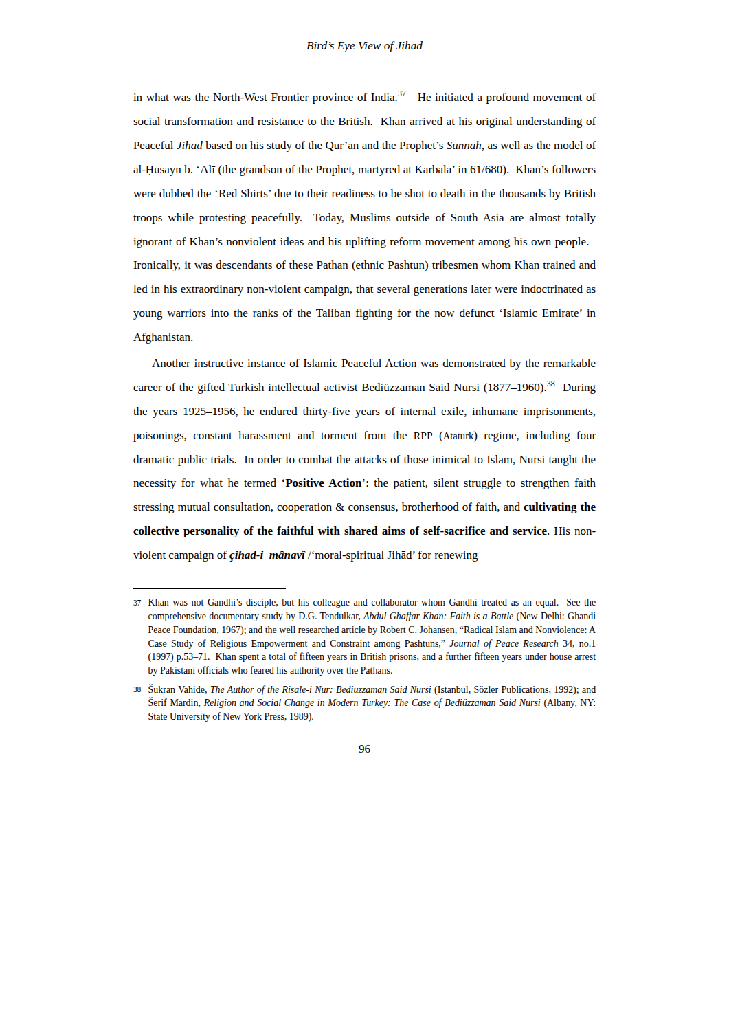Bird’s Eye View of Jihad
in what was the North-West Frontier province of India.37 He initiated a profound movement of social transformation and resistance to the British. Khan arrived at his original understanding of Peaceful Jihād based on his study of the Qur’ān and the Prophet’s Sunnah, as well as the model of al-Ḥusayn b. ‘Alī (the grandson of the Prophet, martyred at Karbalā’ in 61/680). Khan’s followers were dubbed the ‘Red Shirts’ due to their readiness to be shot to death in the thousands by British troops while protesting peacefully. Today, Muslims outside of South Asia are almost totally ignorant of Khan’s nonviolent ideas and his uplifting reform movement among his own people. Ironically, it was descendants of these Pathan (ethnic Pashtun) tribesmen whom Khan trained and led in his extraordinary non-violent campaign, that several generations later were indoctrinated as young warriors into the ranks of the Taliban fighting for the now defunct ‘Islamic Emirate’ in Afghanistan.
Another instructive instance of Islamic Peaceful Action was demonstrated by the remarkable career of the gifted Turkish intellectual activist Bediüzzaman Said Nursi (1877–1960).38 During the years 1925–1956, he endured thirty-five years of internal exile, inhumane imprisonments, poisonings, constant harassment and torment from the RPP (Ataturk) regime, including four dramatic public trials. In order to combat the attacks of those inimical to Islam, Nursi taught the necessity for what he termed ‘Positive Action’: the patient, silent struggle to strengthen faith stressing mutual consultation, cooperation & consensus, brotherhood of faith, and cultivating the collective personality of the faithful with shared aims of self-sacrifice and service. His non-violent campaign of çihad-i mânavî /‘moral-spiritual Jihād’ for renewing
37
Khan was not Gandhi’s disciple, but his colleague and collaborator whom Gandhi treated as an equal. See the comprehensive documentary study by D.G. Tendulkar, Abdul Ghaffar Khan: Faith is a Battle (New Delhi: Ghandi Peace Foundation, 1967); and the well researched article by Robert C. Johansen, “Radical Islam and Nonviolence: A Case Study of Religious Empowerment and Constraint among Pashtuns,” Journal of Peace Research 34, no.1 (1997) p.53–71. Khan spent a total of fifteen years in British prisons, and a further fifteen years under house arrest by Pakistani officials who feared his authority over the Pathans.
38
Šukran Vahide, The Author of the Risale-i Nur: Bediuzzaman Said Nursi (Istanbul, Sözler Publications, 1992); and Šerif Mardin, Religion and Social Change in Modern Turkey: The Case of Bediüzzaman Said Nursi (Albany, NY: State University of New York Press, 1989).
96